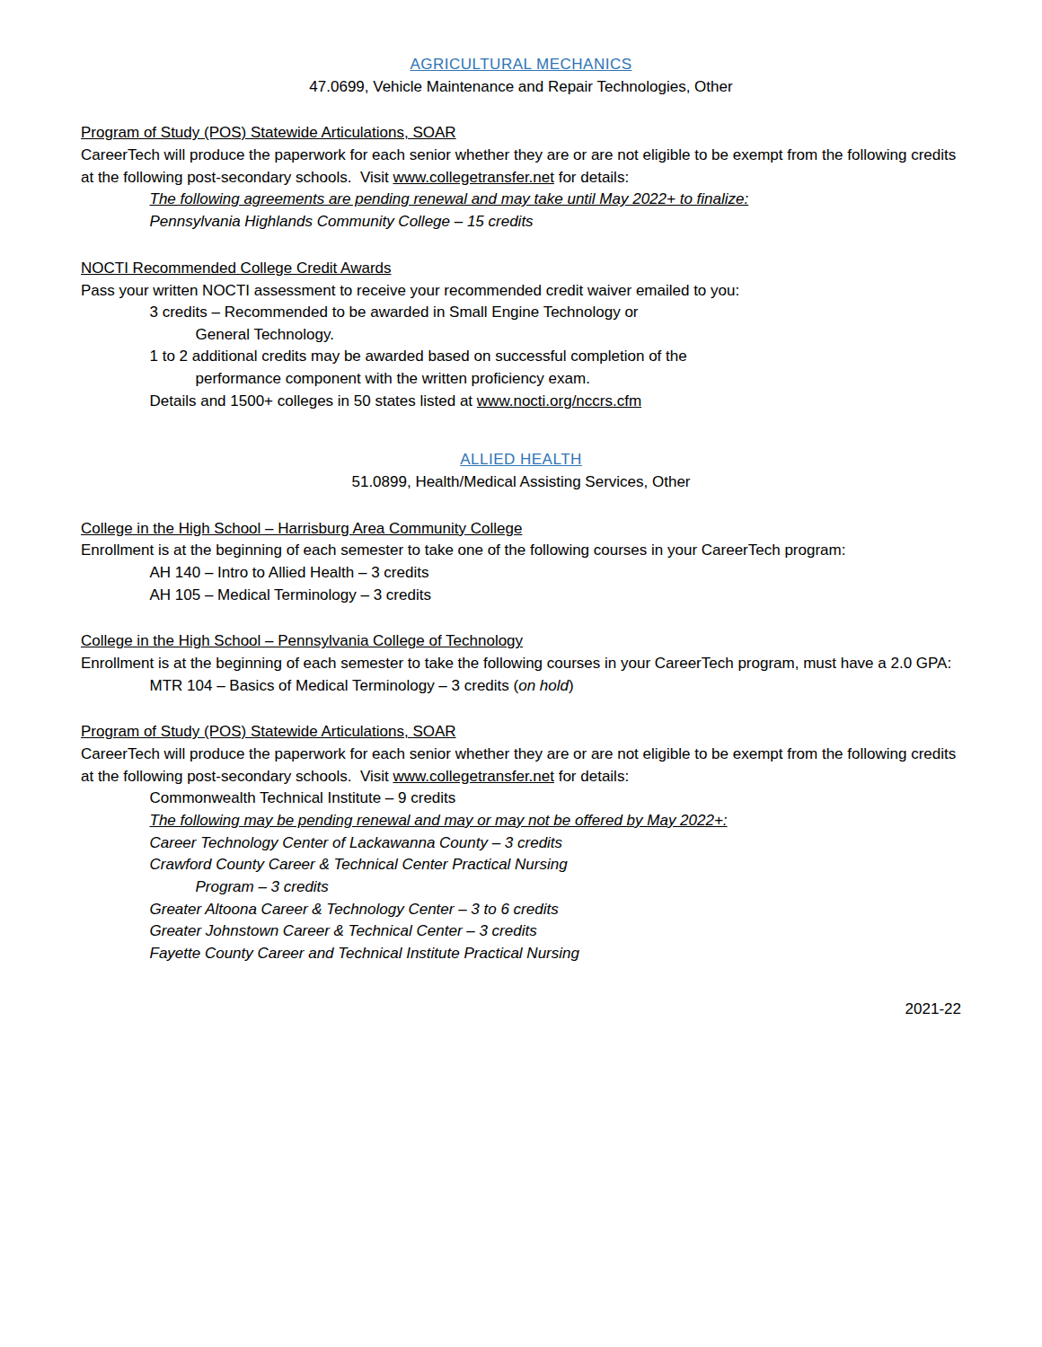AGRICULTURAL MECHANICS
47.0699, Vehicle Maintenance and Repair Technologies, Other
Program of Study (POS) Statewide Articulations, SOAR
CareerTech will produce the paperwork for each senior whether they are or are not eligible to be exempt from the following credits at the following post-secondary schools. Visit www.collegetransfer.net for details:
The following agreements are pending renewal and may take until May 2022+ to finalize:
Pennsylvania Highlands Community College – 15 credits
NOCTI Recommended College Credit Awards
Pass your written NOCTI assessment to receive your recommended credit waiver emailed to you:
3 credits – Recommended to be awarded in Small Engine Technology or
General Technology.
1 to 2 additional credits may be awarded based on successful completion of the
performance component with the written proficiency exam.
Details and 1500+ colleges in 50 states listed at www.nocti.org/nccrs.cfm
ALLIED HEALTH
51.0899, Health/Medical Assisting Services, Other
College in the High School – Harrisburg Area Community College
Enrollment is at the beginning of each semester to take one of the following courses in your CareerTech program:
AH 140 – Intro to Allied Health – 3 credits
AH 105 – Medical Terminology – 3 credits
College in the High School – Pennsylvania College of Technology
Enrollment is at the beginning of each semester to take the following courses in your CareerTech program, must have a 2.0 GPA:
MTR 104 – Basics of Medical Terminology – 3 credits (on hold)
Program of Study (POS) Statewide Articulations, SOAR
CareerTech will produce the paperwork for each senior whether they are or are not eligible to be exempt from the following credits at the following post-secondary schools. Visit www.collegetransfer.net for details:
Commonwealth Technical Institute – 9 credits
The following may be pending renewal and may or may not be offered by May 2022+:
Career Technology Center of Lackawanna County – 3 credits
Crawford County Career & Technical Center Practical Nursing
Program – 3 credits
Greater Altoona Career & Technology Center – 3 to 6 credits
Greater Johnstown Career & Technical Center – 3 credits
Fayette County Career and Technical Institute Practical Nursing
2021-22